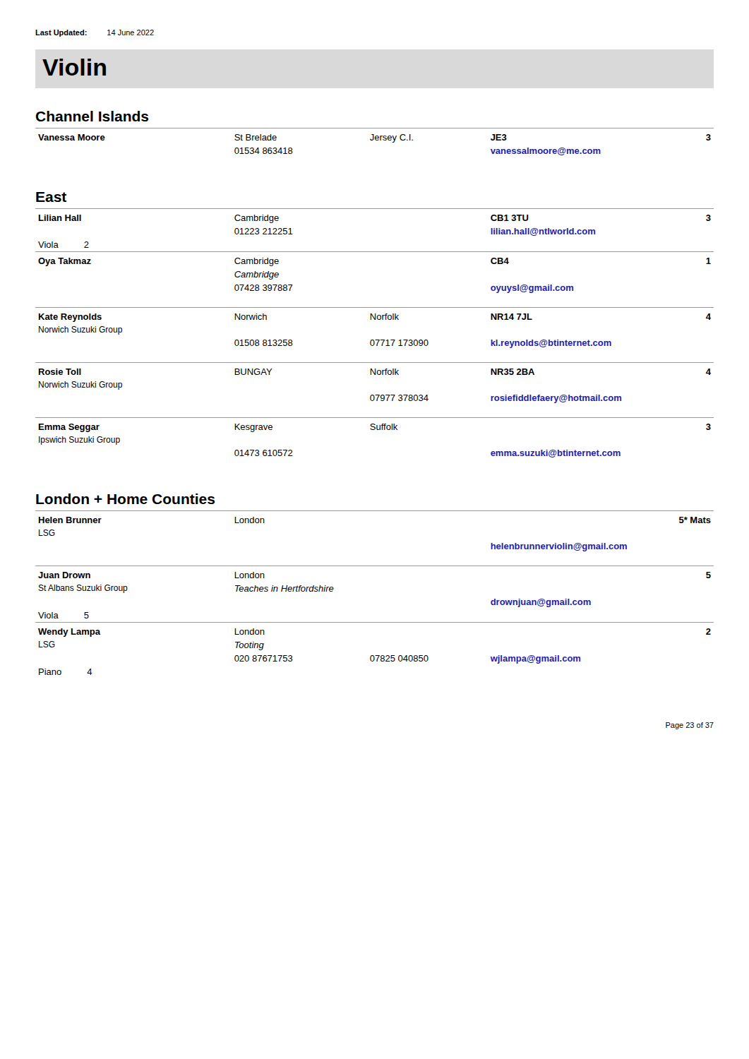Last Updated: 14 June 2022
Violin
Channel Islands
| Vanessa Moore | St Brelade | Jersey C.I. | JE3 | 3 |
| | 01534 863418 | | vanessalmoore@me.com | |
East
| Lilian Hall | Cambridge | | CB1 3TU | 3 |
| | 01223 212251 | | lilian.hall@ntlworld.com | |
| Viola 2 | | | | |
| Oya Takmaz | Cambridge | | CB4 | 1 |
| | Cambridge | | | |
| | 07428 397887 | | oyuysl@gmail.com | |
| Kate Reynolds | Norwich | Norfolk | NR14 7JL | 4 |
| Norwich Suzuki Group | | | | |
| | 01508 813258 | 07717 173090 | kl.reynolds@btinternet.com | |
| Rosie Toll | BUNGAY | Norfolk | NR35 2BA | 4 |
| Norwich Suzuki Group | | | | |
| | | 07977 378034 | rosiefiddlefaery@hotmail.com | |
| Emma Seggar | Kesgrave | Suffolk | | 3 |
| Ipswich Suzuki Group | | | | |
| | 01473 610572 | | emma.suzuki@btinternet.com | |
London + Home Counties
| Helen Brunner | London | | | 5* Mats |
| LSG | | | | |
| | | | helenbrunnerviolin@gmail.com | |
| Juan Drown | London | | | 5 |
| St Albans Suzuki Group | Teaches in Hertfordshire | | |
| | | | drownjuan@gmail.com | |
| Viola 5 | | | | |
| Wendy Lampa | London | | | 2 |
| LSG | Tooting | | | |
| | 020 87671753 | 07825 040850 | wjlampa@gmail.com | |
| Piano 4 | | | | |
Page 23 of 37